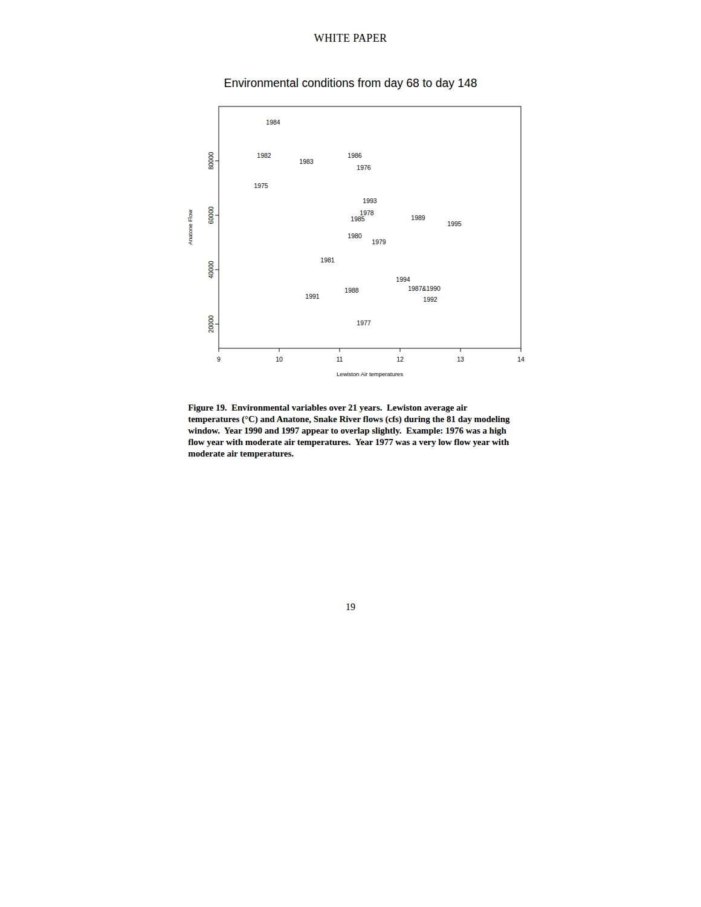WHITE PAPER
Environmental conditions from day 68 to day 148
20000 40000 60000 80000 Anatone Flow 9 10 11 12 13 14 Lewiston Air temperatures 1984 1982 1983 1986 1976 1975 1993 1978 1985 1989 1995 1980 1979 1981 1994 1987&1990 1988 1992 1991 1977
Figure 19. Environmental variables over 21 years. Lewiston average air temperatures (°C) and Anatone, Snake River flows (cfs) during the 81 day modeling window. Year 1990 and 1997 appear to overlap slightly. Example: 1976 was a high flow year with moderate air temperatures. Year 1977 was a very low flow year with moderate air temperatures.
19